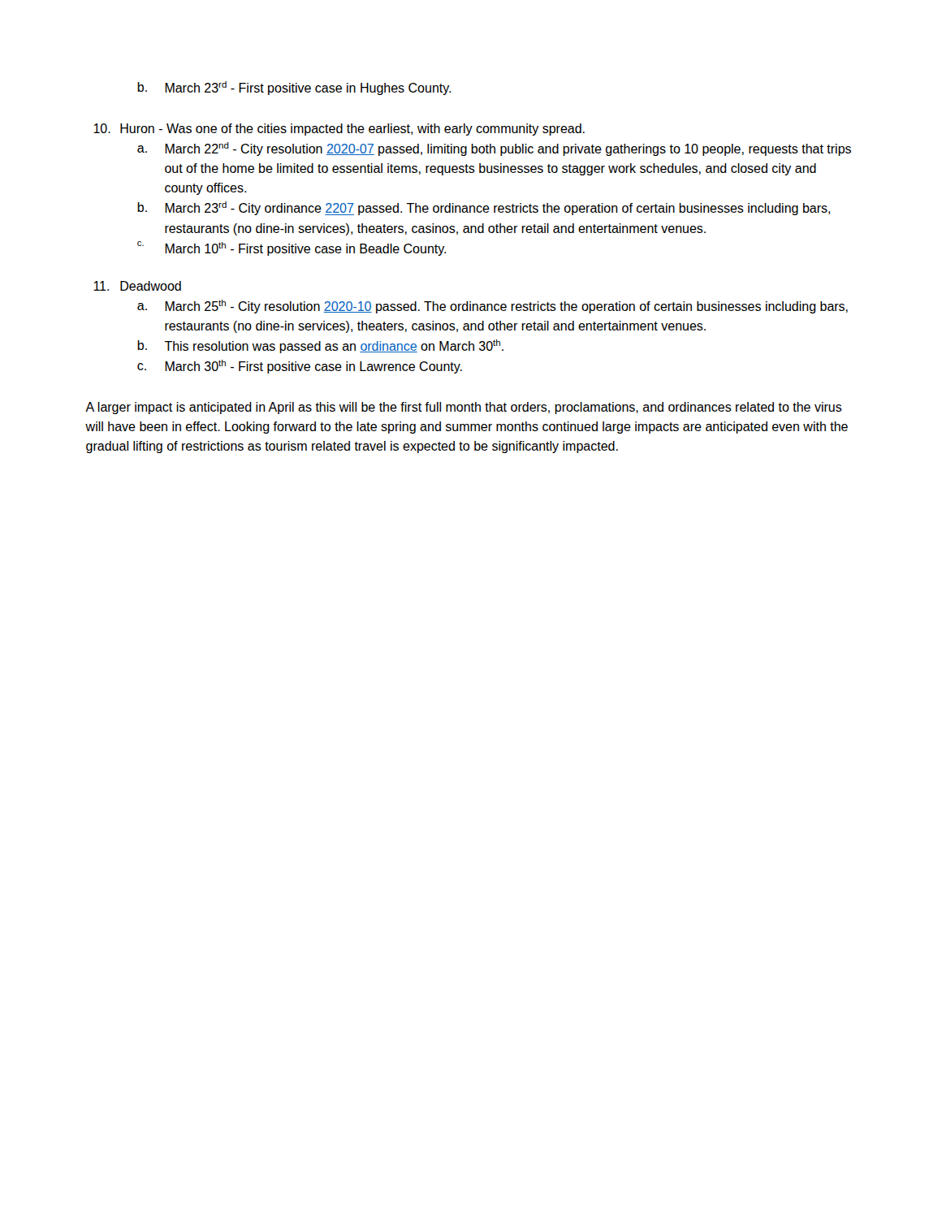b. March 23rd - First positive case in Hughes County.
10. Huron - Was one of the cities impacted the earliest, with early community spread.
a. March 22nd - City resolution 2020-07 passed, limiting both public and private gatherings to 10 people, requests that trips out of the home be limited to essential items, requests businesses to stagger work schedules, and closed city and county offices.
b. March 23rd - City ordinance 2207 passed. The ordinance restricts the operation of certain businesses including bars, restaurants (no dine-in services), theaters, casinos, and other retail and entertainment venues.
c. March 10th - First positive case in Beadle County.
11. Deadwood
a. March 25th - City resolution 2020-10 passed. The ordinance restricts the operation of certain businesses including bars, restaurants (no dine-in services), theaters, casinos, and other retail and entertainment venues.
b. This resolution was passed as an ordinance on March 30th.
c. March 30th - First positive case in Lawrence County.
A larger impact is anticipated in April as this will be the first full month that orders, proclamations, and ordinances related to the virus will have been in effect. Looking forward to the late spring and summer months continued large impacts are anticipated even with the gradual lifting of restrictions as tourism related travel is expected to be significantly impacted.